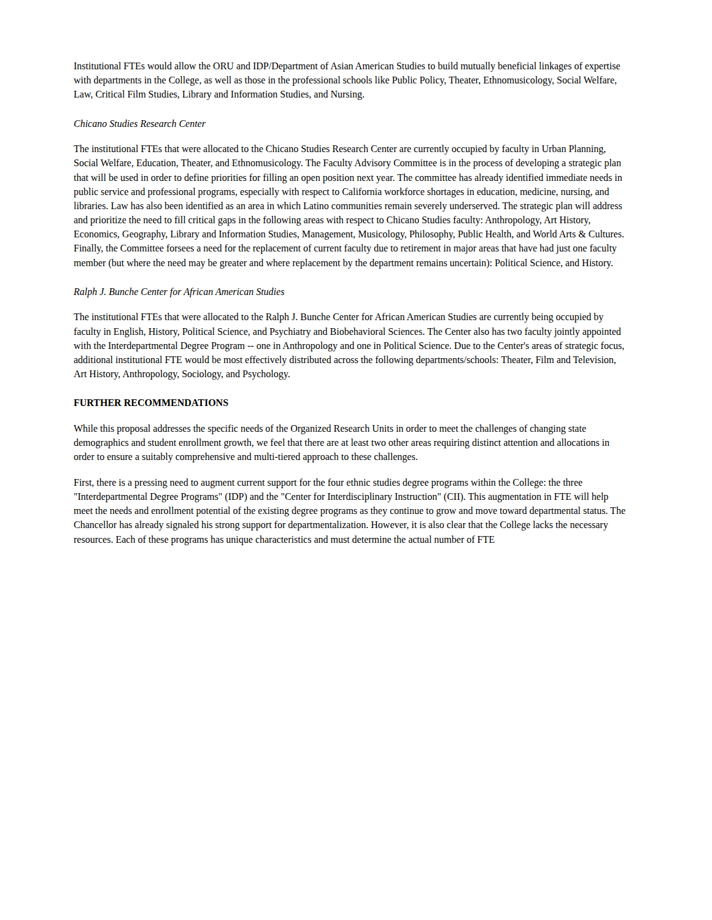Institutional FTEs would allow the ORU and IDP/Department of Asian American Studies to build mutually beneficial linkages of expertise with departments in the College, as well as those in the professional schools like Public Policy, Theater, Ethnomusicology, Social Welfare, Law, Critical Film Studies, Library and Information Studies, and Nursing.
Chicano Studies Research Center
The institutional FTEs that were allocated to the Chicano Studies Research Center are currently occupied by faculty in Urban Planning, Social Welfare, Education, Theater, and Ethnomusicology. The Faculty Advisory Committee is in the process of developing a strategic plan that will be used in order to define priorities for filling an open position next year. The committee has already identified immediate needs in public service and professional programs, especially with respect to California workforce shortages in education, medicine, nursing, and libraries. Law has also been identified as an area in which Latino communities remain severely underserved. The strategic plan will address and prioritize the need to fill critical gaps in the following areas with respect to Chicano Studies faculty: Anthropology, Art History, Economics, Geography, Library and Information Studies, Management, Musicology, Philosophy, Public Health, and World Arts & Cultures. Finally, the Committee forsees a need for the replacement of current faculty due to retirement in major areas that have had just one faculty member (but where the need may be greater and where replacement by the department remains uncertain): Political Science, and History.
Ralph J. Bunche Center for African American Studies
The institutional FTEs that were allocated to the Ralph J. Bunche Center for African American Studies are currently being occupied by faculty in English, History, Political Science, and Psychiatry and Biobehavioral Sciences. The Center also has two faculty jointly appointed with the Interdepartmental Degree Program -- one in Anthropology and one in Political Science. Due to the Center's areas of strategic focus, additional institutional FTE would be most effectively distributed across the following departments/schools: Theater, Film and Television, Art History, Anthropology, Sociology, and Psychology.
FURTHER RECOMMENDATIONS
While this proposal addresses the specific needs of the Organized Research Units in order to meet the challenges of changing state demographics and student enrollment growth, we feel that there are at least two other areas requiring distinct attention and allocations in order to ensure a suitably comprehensive and multi-tiered approach to these challenges.
First, there is a pressing need to augment current support for the four ethnic studies degree programs within the College: the three "Interdepartmental Degree Programs" (IDP) and the "Center for Interdisciplinary Instruction" (CII). This augmentation in FTE will help meet the needs and enrollment potential of the existing degree programs as they continue to grow and move toward departmental status. The Chancellor has already signaled his strong support for departmentalization. However, it is also clear that the College lacks the necessary resources. Each of these programs has unique characteristics and must determine the actual number of FTE